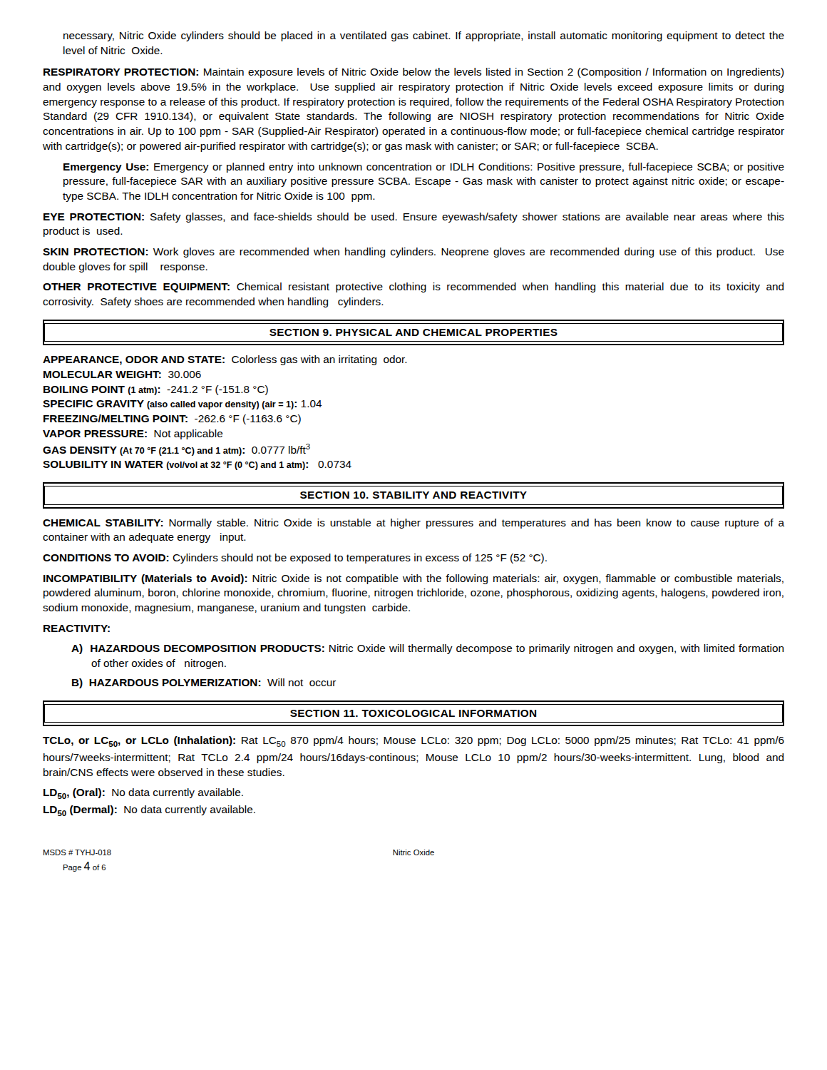necessary, Nitric Oxide cylinders should be placed in a ventilated gas cabinet. If appropriate, install automatic monitoring equipment to detect the level of Nitric Oxide.
RESPIRATORY PROTECTION: Maintain exposure levels of Nitric Oxide below the levels listed in Section 2 (Composition / Information on Ingredients) and oxygen levels above 19.5% in the workplace. Use supplied air respiratory protection if Nitric Oxide levels exceed exposure limits or during emergency response to a release of this product. If respiratory protection is required, follow the requirements of the Federal OSHA Respiratory Protection Standard (29 CFR 1910.134), or equivalent State standards. The following are NIOSH respiratory protection recommendations for Nitric Oxide concentrations in air. Up to 100 ppm - SAR (Supplied-Air Respirator) operated in a continuous-flow mode; or full-facepiece chemical cartridge respirator with cartridge(s); or powered air-purified respirator with cartridge(s); or gas mask with canister; or SAR; or full-facepiece SCBA.
Emergency Use: Emergency or planned entry into unknown concentration or IDLH Conditions: Positive pressure, full-facepiece SCBA; or positive pressure, full-facepiece SAR with an auxiliary positive pressure SCBA. Escape - Gas mask with canister to protect against nitric oxide; or escape- type SCBA. The IDLH concentration for Nitric Oxide is 100 ppm.
EYE PROTECTION: Safety glasses, and face-shields should be used. Ensure eyewash/safety shower stations are available near areas where this product is used.
SKIN PROTECTION: Work gloves are recommended when handling cylinders. Neoprene gloves are recommended during use of this product. Use double gloves for spill response.
OTHER PROTECTIVE EQUIPMENT: Chemical resistant protective clothing is recommended when handling this material due to its toxicity and corrosivity. Safety shoes are recommended when handling cylinders.
SECTION 9. PHYSICAL AND CHEMICAL PROPERTIES
APPEARANCE, ODOR AND STATE: Colorless gas with an irritating odor.
MOLECULAR WEIGHT: 30.006
BOILING POINT (1 atm): -241.2 °F (-151.8 °C)
SPECIFIC GRAVITY (also called vapor density) (air = 1): 1.04
FREEZING/MELTING POINT: -262.6 °F (-1163.6 °C)
VAPOR PRESSURE: Not applicable
GAS DENSITY (At 70 °F (21.1 °C) and 1 atm): 0.0777 lb/ft3
SOLUBILITY IN WATER (vol/vol at 32 °F (0 °C) and 1 atm): 0.0734
SECTION 10. STABILITY AND REACTIVITY
CHEMICAL STABILITY: Normally stable. Nitric Oxide is unstable at higher pressures and temperatures and has been know to cause rupture of a container with an adequate energy input.
CONDITIONS TO AVOID: Cylinders should not be exposed to temperatures in excess of 125 °F (52 °C).
INCOMPATIBILITY (Materials to Avoid): Nitric Oxide is not compatible with the following materials: air, oxygen, flammable or combustible materials, powdered aluminum, boron, chlorine monoxide, chromium, fluorine, nitrogen trichloride, ozone, phosphorous, oxidizing agents, halogens, powdered iron, sodium monoxide, magnesium, manganese, uranium and tungsten carbide.
REACTIVITY:
A) HAZARDOUS DECOMPOSITION PRODUCTS: Nitric Oxide will thermally decompose to primarily nitrogen and oxygen, with limited formation of other oxides of nitrogen.
B) HAZARDOUS POLYMERIZATION: Will not occur
SECTION 11. TOXICOLOGICAL INFORMATION
TCLo, or LC50, or LCLo (Inhalation): Rat LC50 870 ppm/4 hours; Mouse LCLo: 320 ppm; Dog LCLo: 5000 ppm/25 minutes; Rat TCLo: 41 ppm/6 hours/7weeks-intermittent; Rat TCLo 2.4 ppm/24 hours/16days-continous; Mouse LCLo 10 ppm/2 hours/30-weeks-intermittent. Lung, blood and brain/CNS effects were observed in these studies.
LD50, (Oral): No data currently available.
LD50 (Dermal): No data currently available.
MSDS # TYHJ-018
Page 4 of 6
Nitric Oxide